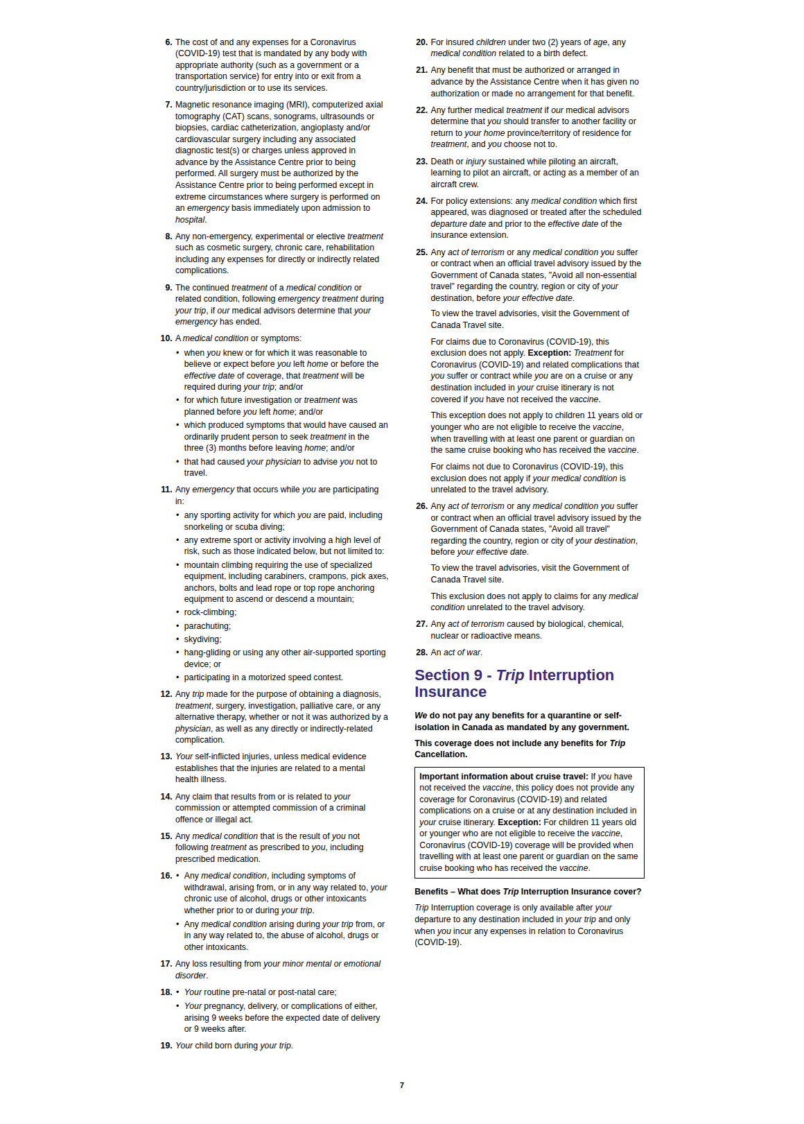6. The cost of and any expenses for a Coronavirus (COVID-19) test that is mandated by any body with appropriate authority (such as a government or a transportation service) for entry into or exit from a country/jurisdiction or to use its services.
7. Magnetic resonance imaging (MRI), computerized axial tomography (CAT) scans, sonograms, ultrasounds or biopsies, cardiac catheterization, angioplasty and/or cardiovascular surgery including any associated diagnostic test(s) or charges unless approved in advance by the Assistance Centre prior to being performed. All surgery must be authorized by the Assistance Centre prior to being performed except in extreme circumstances where surgery is performed on an emergency basis immediately upon admission to hospital.
8. Any non-emergency, experimental or elective treatment such as cosmetic surgery, chronic care, rehabilitation including any expenses for directly or indirectly related complications.
9. The continued treatment of a medical condition or related condition, following emergency treatment during your trip, if our medical advisors determine that your emergency has ended.
10. A medical condition or symptoms:
when you knew or for which it was reasonable to believe or expect before you left home or before the effective date of coverage, that treatment will be required during your trip; and/or
for which future investigation or treatment was planned before you left home; and/or
which produced symptoms that would have caused an ordinarily prudent person to seek treatment in the three (3) months before leaving home; and/or
that had caused your physician to advise you not to travel.
11. Any emergency that occurs while you are participating in:
any sporting activity for which you are paid, including snorkeling or scuba diving;
any extreme sport or activity involving a high level of risk, such as those indicated below, but not limited to:
mountain climbing requiring the use of specialized equipment, including carabiners, crampons, pick axes, anchors, bolts and lead rope or top rope anchoring equipment to ascend or descend a mountain;
rock-climbing;
parachuting;
skydiving;
hang-gliding or using any other air-supported sporting device; or
participating in a motorized speed contest.
12. Any trip made for the purpose of obtaining a diagnosis, treatment, surgery, investigation, palliative care, or any alternative therapy, whether or not it was authorized by a physician, as well as any directly or indirectly-related complication.
13. Your self-inflicted injuries, unless medical evidence establishes that the injuries are related to a mental health illness.
14. Any claim that results from or is related to your commission or attempted commission of a criminal offence or illegal act.
15. Any medical condition that is the result of you not following treatment as prescribed to you, including prescribed medication.
16.
Any medical condition, including symptoms of withdrawal, arising from, or in any way related to, your chronic use of alcohol, drugs or other intoxicants whether prior to or during your trip.
Any medical condition arising during your trip from, or in any way related to, the abuse of alcohol, drugs or other intoxicants.
17. Any loss resulting from your minor mental or emotional disorder.
18.
Your routine pre-natal or post-natal care;
Your pregnancy, delivery, or complications of either, arising 9 weeks before the expected date of delivery or 9 weeks after.
19. Your child born during your trip.
20. For insured children under two (2) years of age, any medical condition related to a birth defect.
21. Any benefit that must be authorized or arranged in advance by the Assistance Centre when it has given no authorization or made no arrangement for that benefit.
22. Any further medical treatment if our medical advisors determine that you should transfer to another facility or return to your home province/territory of residence for treatment, and you choose not to.
23. Death or injury sustained while piloting an aircraft, learning to pilot an aircraft, or acting as a member of an aircraft crew.
24. For policy extensions: any medical condition which first appeared, was diagnosed or treated after the scheduled departure date and prior to the effective date of the insurance extension.
25. Any act of terrorism or any medical condition you suffer or contract when an official travel advisory issued by the Government of Canada states, "Avoid all non-essential travel" regarding the country, region or city of your destination, before your effective date.
To view the travel advisories, visit the Government of Canada Travel site.
For claims due to Coronavirus (COVID-19), this exclusion does not apply. Exception: Treatment for Coronavirus (COVID-19) and related complications that you suffer or contract while you are on a cruise or any destination included in your cruise itinerary is not covered if you have not received the vaccine.
This exception does not apply to children 11 years old or younger who are not eligible to receive the vaccine, when travelling with at least one parent or guardian on the same cruise booking who has received the vaccine.
For claims not due to Coronavirus (COVID-19), this exclusion does not apply if your medical condition is unrelated to the travel advisory.
26. Any act of terrorism or any medical condition you suffer or contract when an official travel advisory issued by the Government of Canada states, "Avoid all travel" regarding the country, region or city of your destination, before your effective date.
To view the travel advisories, visit the Government of Canada Travel site.
This exclusion does not apply to claims for any medical condition unrelated to the travel advisory.
27. Any act of terrorism caused by biological, chemical, nuclear or radioactive means.
28. An act of war.
Section 9 - Trip Interruption Insurance
We do not pay any benefits for a quarantine or self-isolation in Canada as mandated by any government.
This coverage does not include any benefits for Trip Cancellation.
Important information about cruise travel: If you have not received the vaccine, this policy does not provide any coverage for Coronavirus (COVID-19) and related complications on a cruise or at any destination included in your cruise itinerary. Exception: For children 11 years old or younger who are not eligible to receive the vaccine, Coronavirus (COVID-19) coverage will be provided when travelling with at least one parent or guardian on the same cruise booking who has received the vaccine.
Benefits – What does Trip Interruption Insurance cover?
Trip Interruption coverage is only available after your departure to any destination included in your trip and only when you incur any expenses in relation to Coronavirus (COVID-19).
7